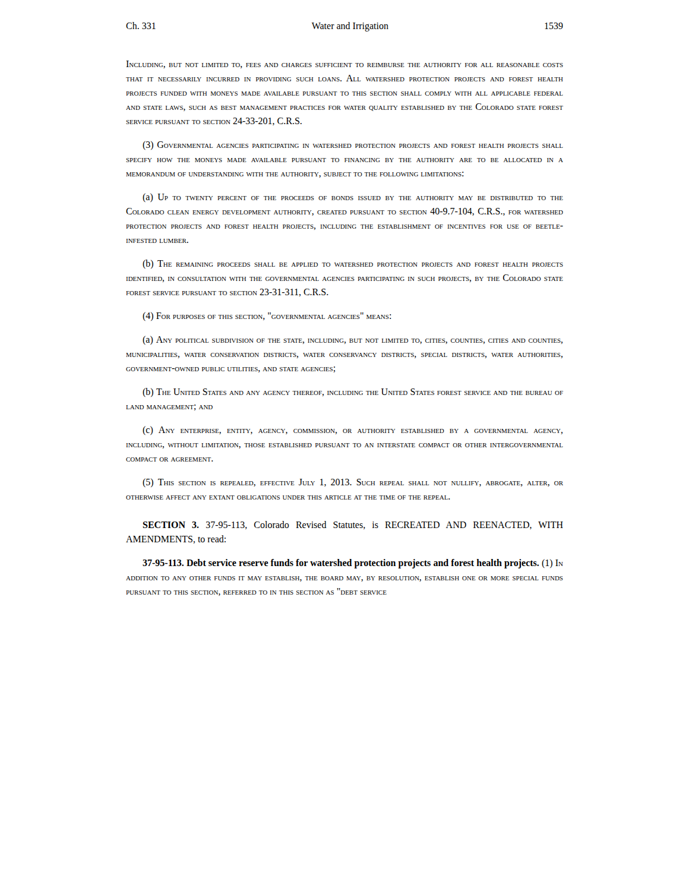Ch. 331 Water and Irrigation 1539
Including, but not limited to, fees and charges sufficient to reimburse the authority for all reasonable costs that it necessarily incurred in providing such loans. All watershed protection projects and forest health projects funded with moneys made available pursuant to this section shall comply with all applicable federal and state laws, such as best management practices for water quality established by the Colorado state forest service pursuant to section 24-33-201, C.R.S.
(3) Governmental agencies participating in watershed protection projects and forest health projects shall specify how the moneys made available pursuant to financing by the authority are to be allocated in a memorandum of understanding with the authority, subject to the following limitations:
(a) Up to twenty percent of the proceeds of bonds issued by the authority may be distributed to the Colorado clean energy development authority, created pursuant to section 40-9.7-104, C.R.S., for watershed protection projects and forest health projects, including the establishment of incentives for use of beetle-infested lumber.
(b) The remaining proceeds shall be applied to watershed protection projects and forest health projects identified, in consultation with the governmental agencies participating in such projects, by the Colorado state forest service pursuant to section 23-31-311, C.R.S.
(4) For purposes of this section, "governmental agencies" means:
(a) Any political subdivision of the state, including, but not limited to, cities, counties, cities and counties, municipalities, water conservation districts, water conservancy districts, special districts, water authorities, government-owned public utilities, and state agencies;
(b) The United States and any agency thereof, including the United States forest service and the bureau of land management; and
(c) Any enterprise, entity, agency, commission, or authority established by a governmental agency, including, without limitation, those established pursuant to an interstate compact or other intergovernmental compact or agreement.
(5) This section is repealed, effective July 1, 2013. Such repeal shall not nullify, abrogate, alter, or otherwise affect any extant obligations under this article at the time of the repeal.
SECTION 3. 37-95-113, Colorado Revised Statutes, is RECREATED AND REENACTED, WITH AMENDMENTS, to read:
37-95-113. Debt service reserve funds for watershed protection projects and forest health projects. (1) In addition to any other funds it may establish, the board may, by resolution, establish one or more special funds pursuant to this section, referred to in this section as "debt service